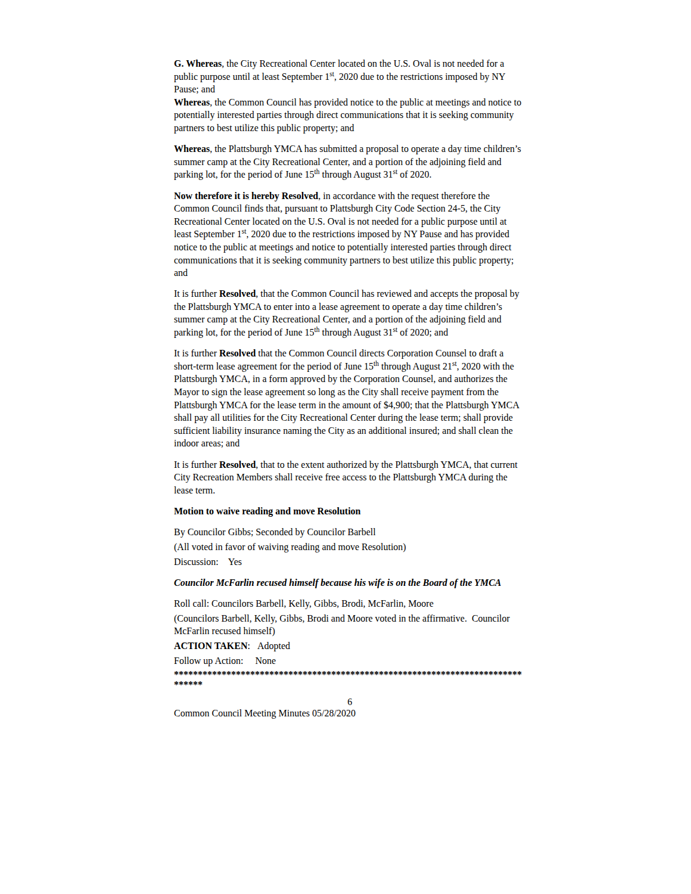G. Whereas, the City Recreational Center located on the U.S. Oval is not needed for a public purpose until at least September 1st, 2020 due to the restrictions imposed by NY Pause; and
Whereas, the Common Council has provided notice to the public at meetings and notice to potentially interested parties through direct communications that it is seeking community partners to best utilize this public property; and
Whereas, the Plattsburgh YMCA has submitted a proposal to operate a day time children’s summer camp at the City Recreational Center, and a portion of the adjoining field and parking lot, for the period of June 15th through August 31st of 2020.
Now therefore it is hereby Resolved, in accordance with the request therefore the Common Council finds that, pursuant to Plattsburgh City Code Section 24-5, the City Recreational Center located on the U.S. Oval is not needed for a public purpose until at least September 1st, 2020 due to the restrictions imposed by NY Pause and has provided notice to the public at meetings and notice to potentially interested parties through direct communications that it is seeking community partners to best utilize this public property; and
It is further Resolved, that the Common Council has reviewed and accepts the proposal by the Plattsburgh YMCA to enter into a lease agreement to operate a day time children’s summer camp at the City Recreational Center, and a portion of the adjoining field and parking lot, for the period of June 15th through August 31st of 2020; and
It is further Resolved that the Common Council directs Corporation Counsel to draft a short-term lease agreement for the period of June 15th through August 21st, 2020 with the Plattsburgh YMCA, in a form approved by the Corporation Counsel, and authorizes the Mayor to sign the lease agreement so long as the City shall receive payment from the Plattsburgh YMCA for the lease term in the amount of $4,900; that the Plattsburgh YMCA shall pay all utilities for the City Recreational Center during the lease term; shall provide sufficient liability insurance naming the City as an additional insured; and shall clean the indoor areas; and
It is further Resolved, that to the extent authorized by the Plattsburgh YMCA, that current City Recreation Members shall receive free access to the Plattsburgh YMCA during the lease term.
Motion to waive reading and move Resolution
By Councilor Gibbs; Seconded by Councilor Barbell
(All voted in favor of waiving reading and move Resolution)
Discussion: Yes
Councilor McFarlin recused himself because his wife is on the Board of the YMCA
Roll call: Councilors Barbell, Kelly, Gibbs, Brodi, McFarlin, Moore
(Councilors Barbell, Kelly, Gibbs, Brodi and Moore voted in the affirmative. Councilor McFarlin recused himself)
ACTION TAKEN: Adopted
Follow up Action: None
*******************************************************************************
6
Common Council Meeting Minutes 05/28/2020